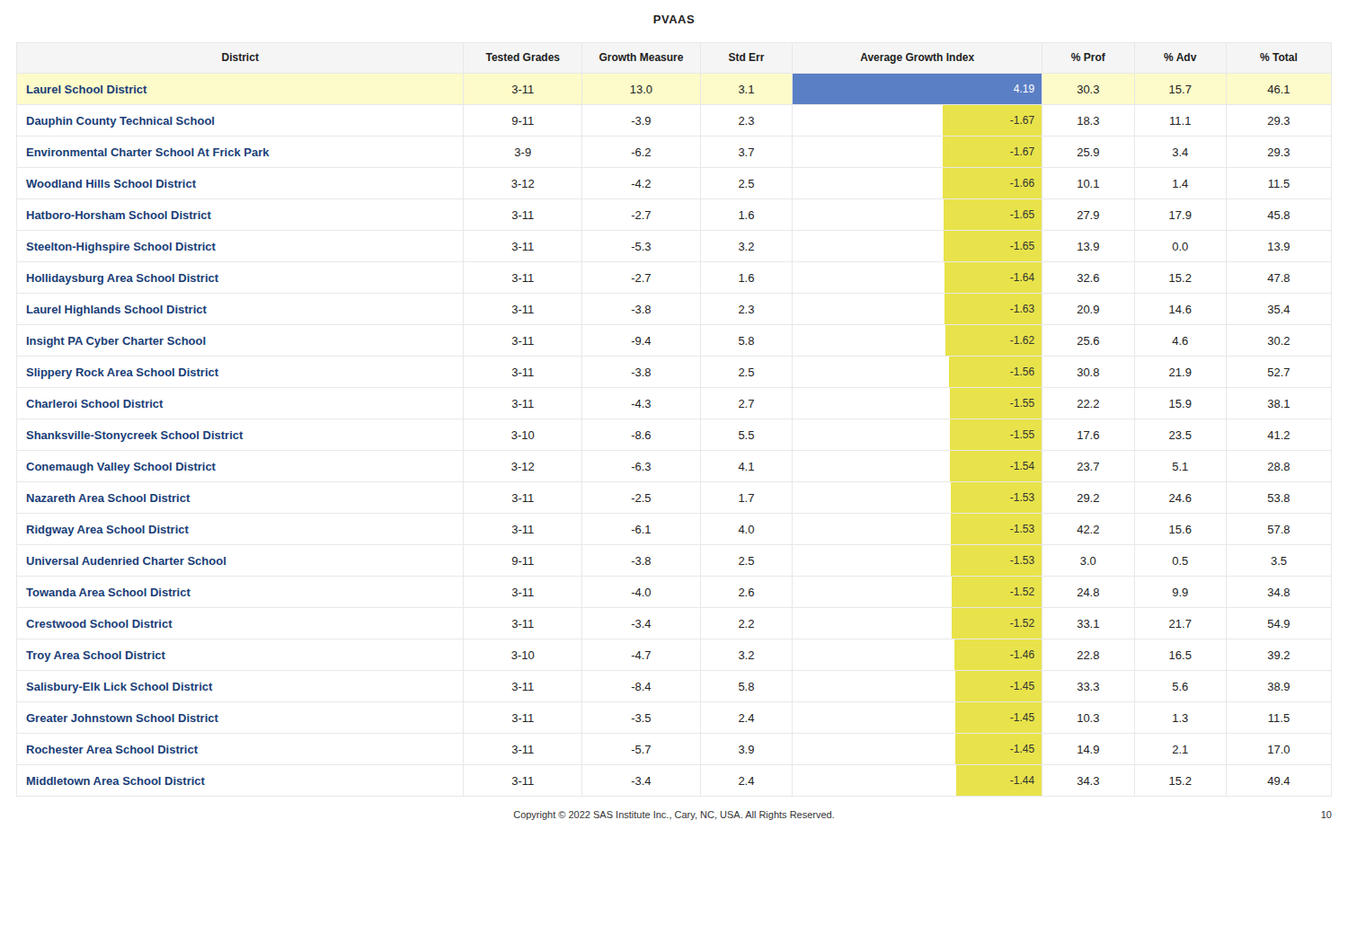PVAAS
District growth and proficiency
| District | Tested Grades | Growth Measure | Std Err | Average Growth Index | % Prof | % Adv | % Total |
| --- | --- | --- | --- | --- | --- | --- | --- |
| Laurel School District | 3-11 | 13.0 | 3.1 | 4.19 | 30.3 | 15.7 | 46.1 |
| Dauphin County Technical School | 9-11 | -3.9 | 2.3 | -1.67 | 18.3 | 11.1 | 29.3 |
| Environmental Charter School At Frick Park | 3-9 | -6.2 | 3.7 | -1.67 | 25.9 | 3.4 | 29.3 |
| Woodland Hills School District | 3-12 | -4.2 | 2.5 | -1.66 | 10.1 | 1.4 | 11.5 |
| Hatboro-Horsham School District | 3-11 | -2.7 | 1.6 | -1.65 | 27.9 | 17.9 | 45.8 |
| Steelton-Highspire School District | 3-11 | -5.3 | 3.2 | -1.65 | 13.9 | 0.0 | 13.9 |
| Hollidaysburg Area School District | 3-11 | -2.7 | 1.6 | -1.64 | 32.6 | 15.2 | 47.8 |
| Laurel Highlands School District | 3-11 | -3.8 | 2.3 | -1.63 | 20.9 | 14.6 | 35.4 |
| Insight PA Cyber Charter School | 3-11 | -9.4 | 5.8 | -1.62 | 25.6 | 4.6 | 30.2 |
| Slippery Rock Area School District | 3-11 | -3.8 | 2.5 | -1.56 | 30.8 | 21.9 | 52.7 |
| Charleroi School District | 3-11 | -4.3 | 2.7 | -1.55 | 22.2 | 15.9 | 38.1 |
| Shanksville-Stonycreek School District | 3-10 | -8.6 | 5.5 | -1.55 | 17.6 | 23.5 | 41.2 |
| Conemaugh Valley School District | 3-12 | -6.3 | 4.1 | -1.54 | 23.7 | 5.1 | 28.8 |
| Nazareth Area School District | 3-11 | -2.5 | 1.7 | -1.53 | 29.2 | 24.6 | 53.8 |
| Ridgway Area School District | 3-11 | -6.1 | 4.0 | -1.53 | 42.2 | 15.6 | 57.8 |
| Universal Audenried Charter School | 9-11 | -3.8 | 2.5 | -1.53 | 3.0 | 0.5 | 3.5 |
| Towanda Area School District | 3-11 | -4.0 | 2.6 | -1.52 | 24.8 | 9.9 | 34.8 |
| Crestwood School District | 3-11 | -3.4 | 2.2 | -1.52 | 33.1 | 21.7 | 54.9 |
| Troy Area School District | 3-10 | -4.7 | 3.2 | -1.46 | 22.8 | 16.5 | 39.2 |
| Salisbury-Elk Lick School District | 3-11 | -8.4 | 5.8 | -1.45 | 33.3 | 5.6 | 38.9 |
| Greater Johnstown School District | 3-11 | -3.5 | 2.4 | -1.45 | 10.3 | 1.3 | 11.5 |
| Rochester Area School District | 3-11 | -5.7 | 3.9 | -1.45 | 14.9 | 2.1 | 17.0 |
| Middletown Area School District | 3-11 | -3.4 | 2.4 | -1.44 | 34.3 | 15.2 | 49.4 |
Copyright © 2022 SAS Institute Inc., Cary, NC, USA. All Rights Reserved. 10